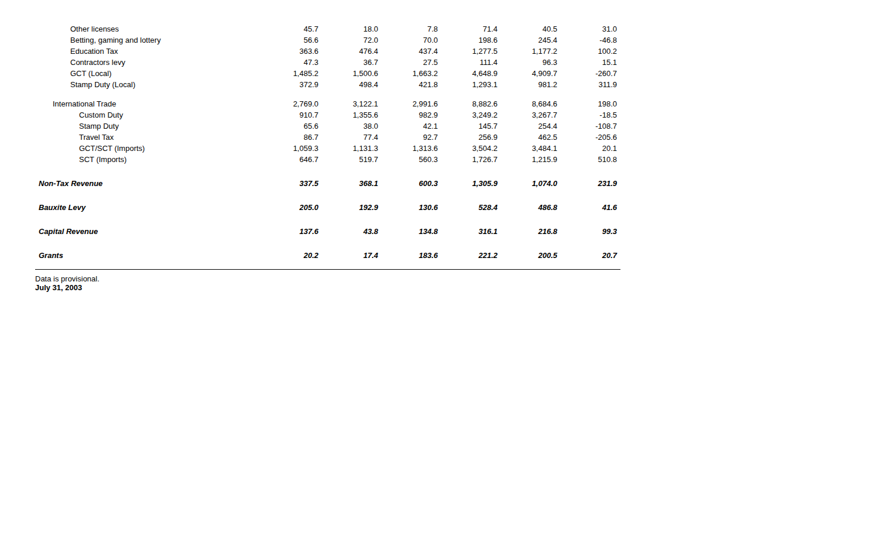| Other licenses | 45.7 | 18.0 | 7.8 | 71.4 | 40.5 | 31.0 |
| Betting, gaming and lottery | 56.6 | 72.0 | 70.0 | 198.6 | 245.4 | -46.8 |
| Education Tax | 363.6 | 476.4 | 437.4 | 1,277.5 | 1,177.2 | 100.2 |
| Contractors levy | 47.3 | 36.7 | 27.5 | 111.4 | 96.3 | 15.1 |
| GCT (Local) | 1,485.2 | 1,500.6 | 1,663.2 | 4,648.9 | 4,909.7 | -260.7 |
| Stamp Duty (Local) | 372.9 | 498.4 | 421.8 | 1,293.1 | 981.2 | 311.9 |
| International Trade | 2,769.0 | 3,122.1 | 2,991.6 | 8,882.6 | 8,684.6 | 198.0 |
| Custom Duty | 910.7 | 1,355.6 | 982.9 | 3,249.2 | 3,267.7 | -18.5 |
| Stamp Duty | 65.6 | 38.0 | 42.1 | 145.7 | 254.4 | -108.7 |
| Travel Tax | 86.7 | 77.4 | 92.7 | 256.9 | 462.5 | -205.6 |
| GCT/SCT (Imports) | 1,059.3 | 1,131.3 | 1,313.6 | 3,504.2 | 3,484.1 | 20.1 |
| SCT (Imports) | 646.7 | 519.7 | 560.3 | 1,726.7 | 1,215.9 | 510.8 |
| Non-Tax Revenue | 337.5 | 368.1 | 600.3 | 1,305.9 | 1,074.0 | 231.9 |
| Bauxite Levy | 205.0 | 192.9 | 130.6 | 528.4 | 486.8 | 41.6 |
| Capital Revenue | 137.6 | 43.8 | 134.8 | 316.1 | 216.8 | 99.3 |
| Grants | 20.2 | 17.4 | 183.6 | 221.2 | 200.5 | 20.7 |
Data is provisional.
July 31, 2003